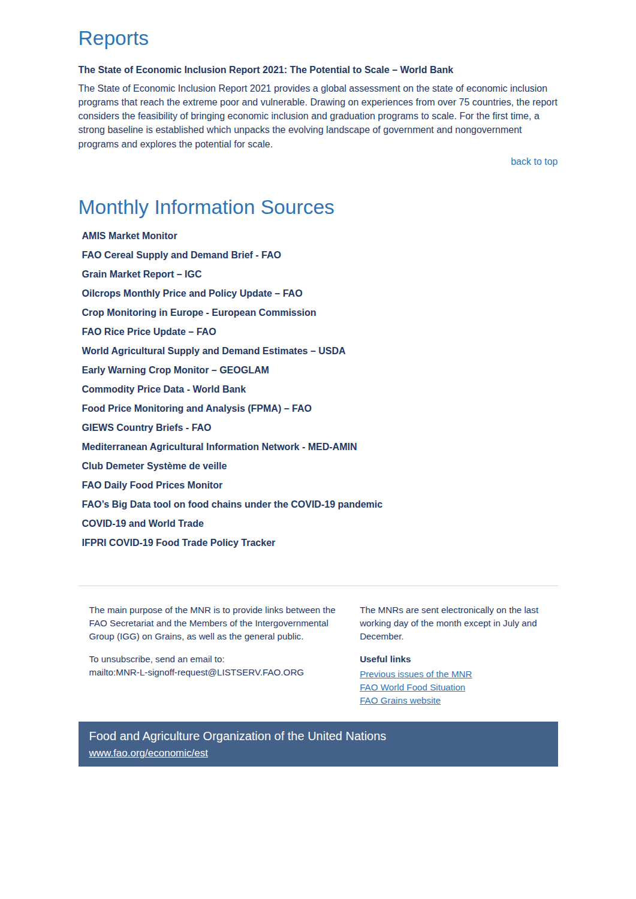Reports
The State of Economic Inclusion Report 2021: The Potential to Scale – World Bank
The State of Economic Inclusion Report 2021 provides a global assessment on the state of economic inclusion programs that reach the extreme poor and vulnerable. Drawing on experiences from over 75 countries, the report considers the feasibility of bringing economic inclusion and graduation programs to scale. For the first time, a strong baseline is established which unpacks the evolving landscape of government and nongovernment programs and explores the potential for scale.
back to top
Monthly Information Sources
AMIS Market Monitor
FAO Cereal Supply and Demand Brief - FAO
Grain Market Report – IGC
Oilcrops Monthly Price and Policy Update – FAO
Crop Monitoring in Europe - European Commission
FAO Rice Price Update – FAO
World Agricultural Supply and Demand Estimates – USDA
Early Warning Crop Monitor – GEOGLAM
Commodity Price Data - World Bank
Food Price Monitoring and Analysis (FPMA) – FAO
GIEWS Country Briefs - FAO
Mediterranean Agricultural Information Network - MED-AMIN
Club Demeter Système de veille
FAO Daily Food Prices Monitor
FAO’s Big Data tool on food chains under the COVID-19 pandemic
COVID-19 and World Trade
IFPRI COVID-19 Food Trade Policy Tracker
The main purpose of the MNR is to provide links between the FAO Secretariat and the Members of the Intergovernmental Group (IGG) on Grains, as well as the general public.
To unsubscribe, send an email to:
mailto:MNR-L-signoff-request@LISTSERV.FAO.ORG
The MNRs are sent electronically on the last working day of the month except in July and December.
Useful links
Previous issues of the MNR FAO World Food Situation FAO Grains website
Food and Agriculture Organization of the United Nations www.fao.org/economic/est